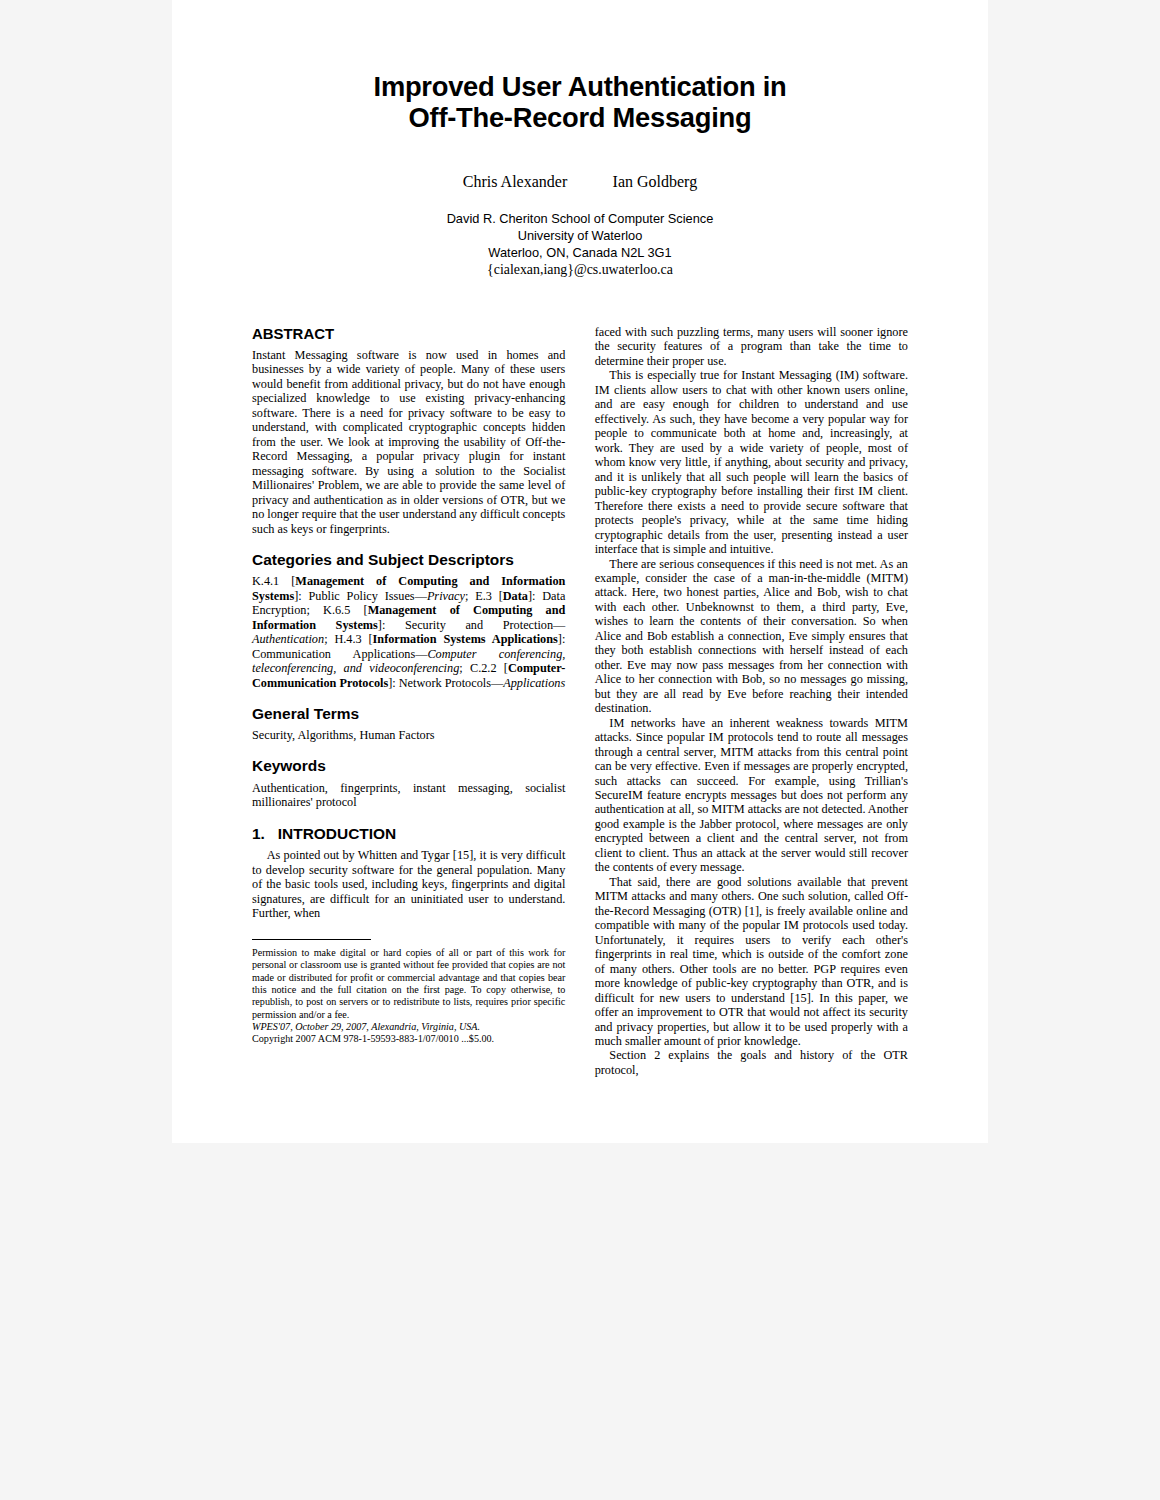Improved User Authentication in
Off-The-Record Messaging
Chris Alexander Ian Goldberg
David R. Cheriton School of Computer Science
University of Waterloo
Waterloo, ON, Canada N2L 3G1
{cialexan,iang}@cs.uwaterloo.ca
ABSTRACT
Instant Messaging software is now used in homes and businesses by a wide variety of people. Many of these users would benefit from additional privacy, but do not have enough specialized knowledge to use existing privacy-enhancing software. There is a need for privacy software to be easy to understand, with complicated cryptographic concepts hidden from the user. We look at improving the usability of Off-the-Record Messaging, a popular privacy plugin for instant messaging software. By using a solution to the Socialist Millionaires' Problem, we are able to provide the same level of privacy and authentication as in older versions of OTR, but we no longer require that the user understand any difficult concepts such as keys or fingerprints.
Categories and Subject Descriptors
K.4.1 [Management of Computing and Information Systems]: Public Policy Issues—Privacy; E.3 [Data]: Data Encryption; K.6.5 [Management of Computing and Information Systems]: Security and Protection—Authentication; H.4.3 [Information Systems Applications]: Communication Applications—Computer conferencing, teleconferencing, and videoconferencing; C.2.2 [Computer-Communication Protocols]: Network Protocols—Applications
General Terms
Security, Algorithms, Human Factors
Keywords
Authentication, fingerprints, instant messaging, socialist millionaires' protocol
1. INTRODUCTION
As pointed out by Whitten and Tygar [15], it is very difficult to develop security software for the general population. Many of the basic tools used, including keys, fingerprints and digital signatures, are difficult for an uninitiated user to understand. Further, when
Permission to make digital or hard copies of all or part of this work for personal or classroom use is granted without fee provided that copies are not made or distributed for profit or commercial advantage and that copies bear this notice and the full citation on the first page. To copy otherwise, to republish, to post on servers or to redistribute to lists, requires prior specific permission and/or a fee.
WPES'07, October 29, 2007, Alexandria, Virginia, USA.
Copyright 2007 ACM 978-1-59593-883-1/07/0010 ...$5.00.
faced with such puzzling terms, many users will sooner ignore the security features of a program than take the time to determine their proper use.
This is especially true for Instant Messaging (IM) software. IM clients allow users to chat with other known users online, and are easy enough for children to understand and use effectively. As such, they have become a very popular way for people to communicate both at home and, increasingly, at work. They are used by a wide variety of people, most of whom know very little, if anything, about security and privacy, and it is unlikely that all such people will learn the basics of public-key cryptography before installing their first IM client. Therefore there exists a need to provide secure software that protects people's privacy, while at the same time hiding cryptographic details from the user, presenting instead a user interface that is simple and intuitive.
There are serious consequences if this need is not met. As an example, consider the case of a man-in-the-middle (MITM) attack. Here, two honest parties, Alice and Bob, wish to chat with each other. Unbeknownst to them, a third party, Eve, wishes to learn the contents of their conversation. So when Alice and Bob establish a connection, Eve simply ensures that they both establish connections with herself instead of each other. Eve may now pass messages from her connection with Alice to her connection with Bob, so no messages go missing, but they are all read by Eve before reaching their intended destination.
IM networks have an inherent weakness towards MITM attacks. Since popular IM protocols tend to route all messages through a central server, MITM attacks from this central point can be very effective. Even if messages are properly encrypted, such attacks can succeed. For example, using Trillian's SecureIM feature encrypts messages but does not perform any authentication at all, so MITM attacks are not detected. Another good example is the Jabber protocol, where messages are only encrypted between a client and the central server, not from client to client. Thus an attack at the server would still recover the contents of every message.
That said, there are good solutions available that prevent MITM attacks and many others. One such solution, called Off-the-Record Messaging (OTR) [1], is freely available online and compatible with many of the popular IM protocols used today. Unfortunately, it requires users to verify each other's fingerprints in real time, which is outside of the comfort zone of many others. Other tools are no better. PGP requires even more knowledge of public-key cryptography than OTR, and is difficult for new users to understand [15]. In this paper, we offer an improvement to OTR that would not affect its security and privacy properties, but allow it to be used properly with a much smaller amount of prior knowledge.
Section 2 explains the goals and history of the OTR protocol,